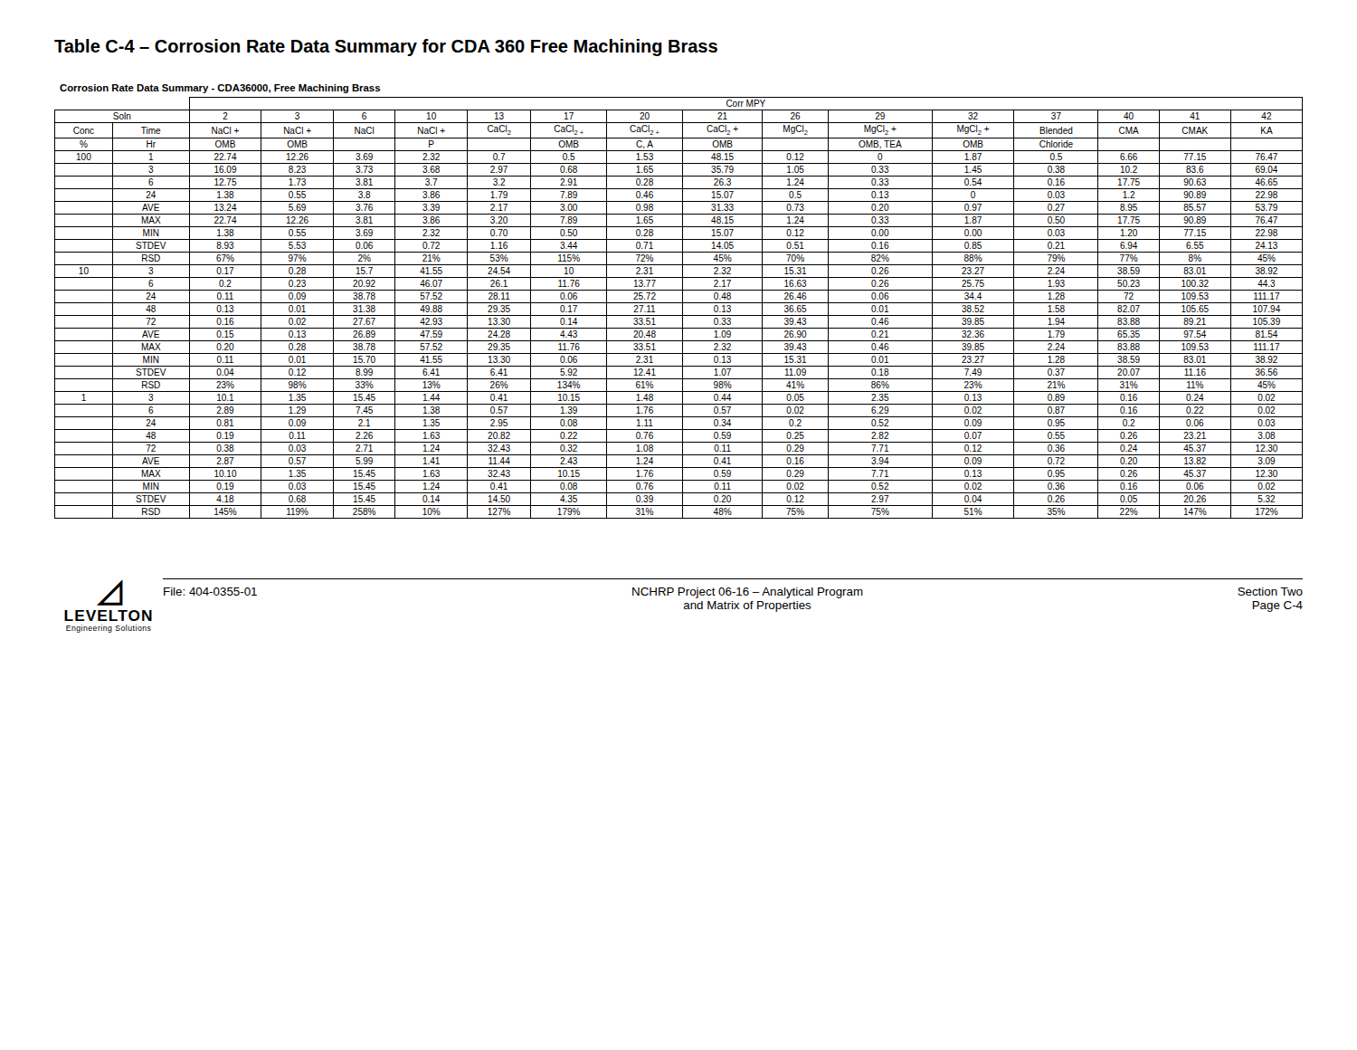Table C-4 – Corrosion Rate Data Summary for CDA 360 Free Machining Brass
Corrosion Rate Data Summary - CDA36000, Free Machining Brass
| | | Corr MPY |
| Soln | 2 | 3 | 6 | 10 | 13 | 17 | 20 | 21 | 26 | 29 | 32 | 37 | 40 | 41 | 42 |
| Conc | Time | NaCl + | NaCl + | NaCl | NaCl + | CaCl 2 | CaCl 2 + | CaCl 2 + | CaCl 2 + | MgCl 2 | MgCl 2 + | MgCl 2 + | Blended | CMA | CMAK | KA |
| % | Hr | OMB | OMB | | P | | OMB | C, A | OMB | | OMB, TEA | OMB | Chloride | | | |
| 100 | 1 | 22.74 | 12.26 | 3.69 | 2.32 | 0.7 | 0.5 | 1.53 | 48.15 | 0.12 | 0 | 1.87 | 0.5 | 6.66 | 77.15 | 76.47 |
| | 3 | 16.09 | 8.23 | 3.73 | 3.68 | 2.97 | 0.68 | 1.65 | 35.79 | 1.05 | 0.33 | 1.45 | 0.38 | 10.2 | 83.6 | 69.04 |
| | 6 | 12.75 | 1.73 | 3.81 | 3.7 | 3.2 | 2.91 | 0.28 | 26.3 | 1.24 | 0.33 | 0.54 | 0.16 | 17.75 | 90.63 | 46.65 |
| | 24 | 1.38 | 0.55 | 3.8 | 3.86 | 1.79 | 7.89 | 0.46 | 15.07 | 0.5 | 0.13 | 0 | 0.03 | 1.2 | 90.89 | 22.98 |
| | AVE | 13.24 | 5.69 | 3.76 | 3.39 | 2.17 | 3.00 | 0.98 | 31.33 | 0.73 | 0.20 | 0.97 | 0.27 | 8.95 | 85.57 | 53.79 |
| | MAX | 22.74 | 12.26 | 3.81 | 3.86 | 3.20 | 7.89 | 1.65 | 48.15 | 1.24 | 0.33 | 1.87 | 0.50 | 17.75 | 90.89 | 76.47 |
| | MIN | 1.38 | 0.55 | 3.69 | 2.32 | 0.70 | 0.50 | 0.28 | 15.07 | 0.12 | 0.00 | 0.00 | 0.03 | 1.20 | 77.15 | 22.98 |
| | STDEV | 8.93 | 5.53 | 0.06 | 0.72 | 1.16 | 3.44 | 0.71 | 14.05 | 0.51 | 0.16 | 0.85 | 0.21 | 6.94 | 6.55 | 24.13 |
| | RSD | 67% | 97% | 2% | 21% | 53% | 115% | 72% | 45% | 70% | 82% | 88% | 79% | 77% | 8% | 45% |
| 10 | 3 | 0.17 | 0.28 | 15.7 | 41.55 | 24.54 | 10 | 2.31 | 2.32 | 15.31 | 0.26 | 23.27 | 2.24 | 38.59 | 83.01 | 38.92 |
| | 6 | 0.2 | 0.23 | 20.92 | 46.07 | 26.1 | 11.76 | 13.77 | 2.17 | 16.63 | 0.26 | 25.75 | 1.93 | 50.23 | 100.32 | 44.3 |
| | 24 | 0.11 | 0.09 | 38.78 | 57.52 | 28.11 | 0.06 | 25.72 | 0.48 | 26.46 | 0.06 | 34.4 | 1.28 | 72 | 109.53 | 111.17 |
| | 48 | 0.13 | 0.01 | 31.38 | 49.88 | 29.35 | 0.17 | 27.11 | 0.13 | 36.65 | 0.01 | 38.52 | 1.58 | 82.07 | 105.65 | 107.94 |
| | 72 | 0.16 | 0.02 | 27.67 | 42.93 | 13.30 | 0.14 | 33.51 | 0.33 | 39.43 | 0.46 | 39.85 | 1.94 | 83.88 | 89.21 | 105.39 |
| | AVE | 0.15 | 0.13 | 26.89 | 47.59 | 24.28 | 4.43 | 20.48 | 1.09 | 26.90 | 0.21 | 32.36 | 1.79 | 65.35 | 97.54 | 81.54 |
| | MAX | 0.20 | 0.28 | 38.78 | 57.52 | 29.35 | 11.76 | 33.51 | 2.32 | 39.43 | 0.46 | 39.85 | 2.24 | 83.88 | 109.53 | 111.17 |
| | MIN | 0.11 | 0.01 | 15.70 | 41.55 | 13.30 | 0.06 | 2.31 | 0.13 | 15.31 | 0.01 | 23.27 | 1.28 | 38.59 | 83.01 | 38.92 |
| | STDEV | 0.04 | 0.12 | 8.99 | 6.41 | 6.41 | 5.92 | 12.41 | 1.07 | 11.09 | 0.18 | 7.49 | 0.37 | 20.07 | 11.16 | 36.56 |
| | RSD | 23% | 98% | 33% | 13% | 26% | 134% | 61% | 98% | 41% | 86% | 23% | 21% | 31% | 11% | 45% |
| 1 | 3 | 10.1 | 1.35 | 15.45 | 1.44 | 0.41 | 10.15 | 1.48 | 0.44 | 0.05 | 2.35 | 0.13 | 0.89 | 0.16 | 0.24 | 0.02 |
| | 6 | 2.89 | 1.29 | 7.45 | 1.38 | 0.57 | 1.39 | 1.76 | 0.57 | 0.02 | 6.29 | 0.02 | 0.87 | 0.16 | 0.22 | 0.02 |
| | 24 | 0.81 | 0.09 | 2.1 | 1.35 | 2.95 | 0.08 | 1.11 | 0.34 | 0.2 | 0.52 | 0.09 | 0.95 | 0.2 | 0.06 | 0.03 |
| | 48 | 0.19 | 0.11 | 2.26 | 1.63 | 20.82 | 0.22 | 0.76 | 0.59 | 0.25 | 2.82 | 0.07 | 0.55 | 0.26 | 23.21 | 3.08 |
| | 72 | 0.38 | 0.03 | 2.71 | 1.24 | 32.43 | 0.32 | 1.08 | 0.11 | 0.29 | 7.71 | 0.12 | 0.36 | 0.24 | 45.37 | 12.30 |
| | AVE | 2.87 | 0.57 | 5.99 | 1.41 | 11.44 | 2.43 | 1.24 | 0.41 | 0.16 | 3.94 | 0.09 | 0.72 | 0.20 | 13.82 | 3.09 |
| | MAX | 10.10 | 1.35 | 15.45 | 1.63 | 32.43 | 10.15 | 1.76 | 0.59 | 0.29 | 7.71 | 0.13 | 0.95 | 0.26 | 45.37 | 12.30 |
| | MIN | 0.19 | 0.03 | 15.45 | 1.24 | 0.41 | 0.08 | 0.76 | 0.11 | 0.02 | 0.52 | 0.02 | 0.36 | 0.16 | 0.06 | 0.02 |
| | STDEV | 4.18 | 0.68 | 15.45 | 0.14 | 14.50 | 4.35 | 0.39 | 0.20 | 0.12 | 2.97 | 0.04 | 0.26 | 0.05 | 20.26 | 5.32 |
| | RSD | 145% | 119% | 258% | 10% | 127% | 179% | 31% | 48% | 75% | 75% | 51% | 35% | 22% | 147% | 172% |
◿ LEVELTON Engineering Solutions
File: 404-0355-01
NCHRP Project 06-16 – Analytical Program
and Matrix of Properties
Section Two
Page C-4